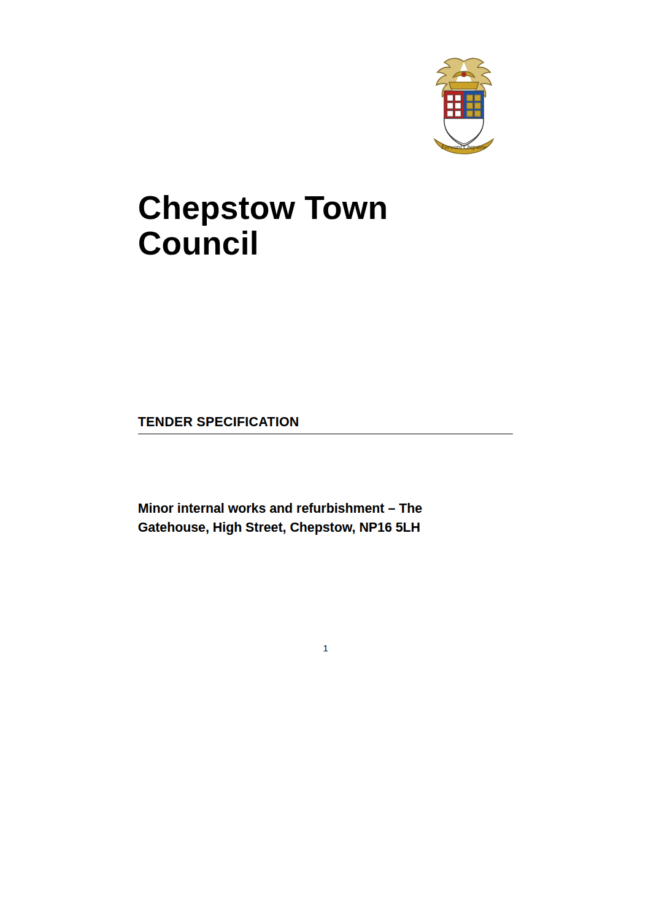Chepstow Town Council
TENDER SPECIFICATION
Minor internal works and refurbishment – The Gatehouse, High Street, Chepstow, NP16 5LH
1